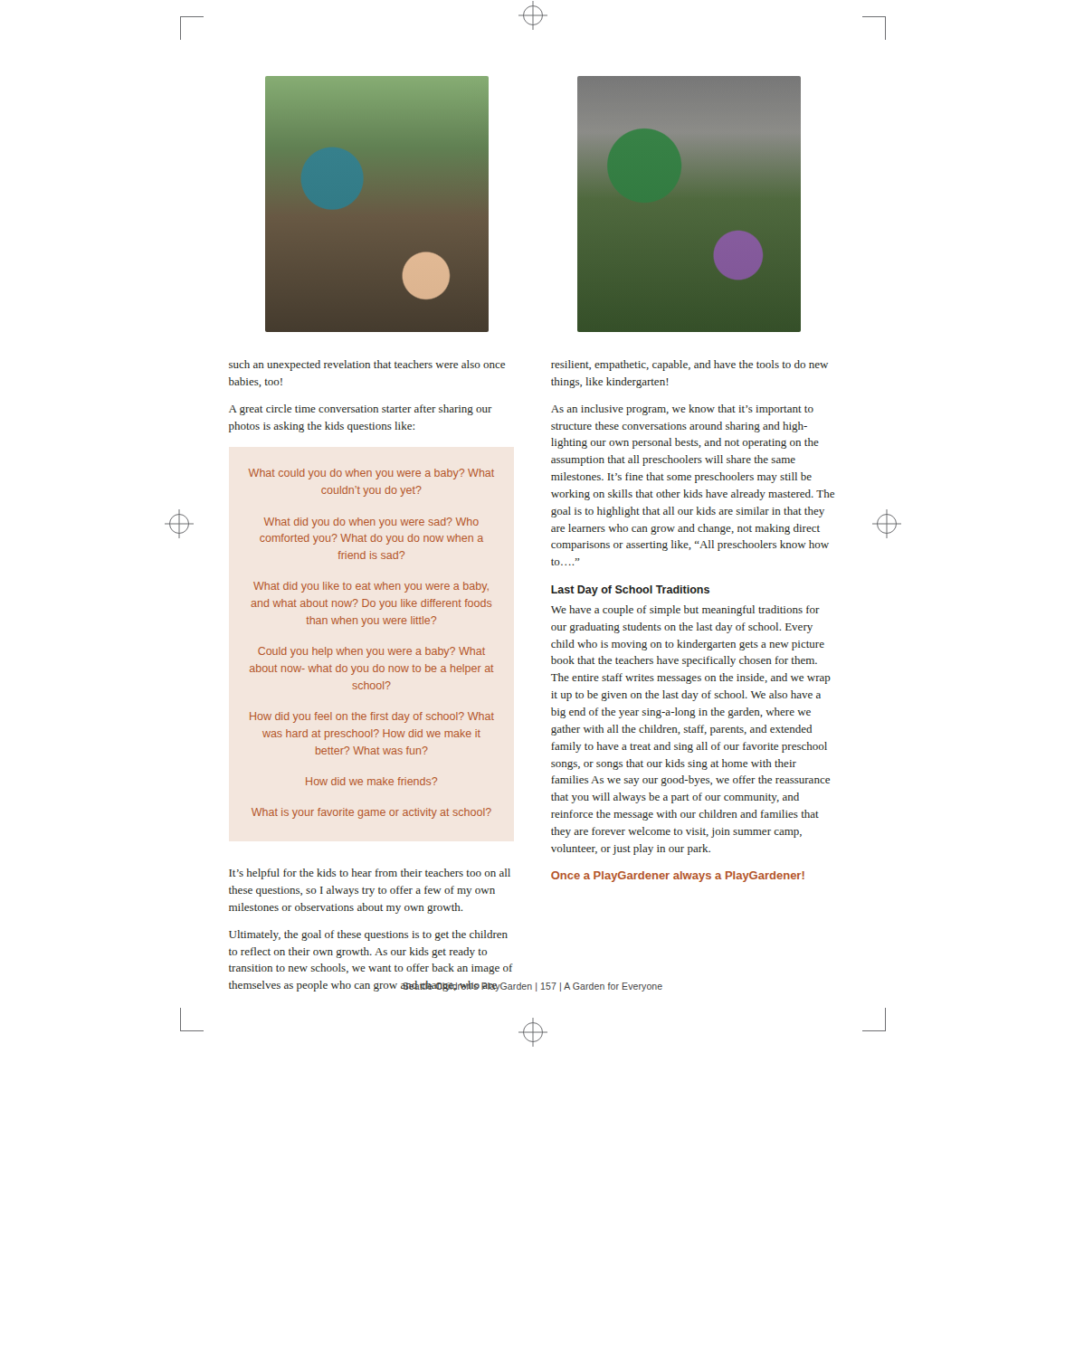such an unexpected revelation that teachers were also once babies, too!
A great circle time conversation starter after sharing our photos is asking the kids questions like:
What could you do when you were a baby? What couldn’t you do yet?
What did you do when you were sad? Who comforted you? What do you do now when a friend is sad?
What did you like to eat when you were a baby, and what about now? Do you like different foods than when you were little?
Could you help when you were a baby? What about now- what do you do now to be a helper at school?
How did you feel on the first day of school? What was hard at preschool? How did we make it better? What was fun?
How did we make friends?
What is your favorite game or activity at school?
It’s helpful for the kids to hear from their teachers too on all these questions, so I always try to offer a few of my own milestones or observations about my own growth.
Ultimately, the goal of these questions is to get the children to reflect on their own growth. As our kids get ready to transition to new schools, we want to offer back an image of themselves as people who can grow and change, who are
resilient, empathetic, capable, and have the tools to do new things, like kindergarten!
As an inclusive program, we know that it’s important to structure these conversations around sharing and high-lighting our own personal bests, and not operating on the assumption that all preschoolers will share the same milestones. It’s fine that some preschoolers may still be working on skills that other kids have already mastered. The goal is to highlight that all our kids are similar in that they are learners who can grow and change, not making direct comparisons or asserting like, “All preschoolers know how to….”
Last Day of School Traditions
We have a couple of simple but meaningful traditions for our graduating students on the last day of school. Every child who is moving on to kindergarten gets a new picture book that the teachers have specifically chosen for them. The entire staff writes messages on the inside, and we wrap it up to be given on the last day of school. We also have a big end of the year sing-a-long in the garden, where we gather with all the children, staff, parents, and extended family to have a treat and sing all of our favorite preschool songs, or songs that our kids sing at home with their families As we say our good-byes, we offer the reassurance that you will always be a part of our community, and reinforce the message with our children and families that they are forever welcome to visit, join summer camp, volunteer, or just play in our park.
Once a PlayGardener always a PlayGardener!
Seattle Children’s PlayGarden | 157 | A Garden for Everyone